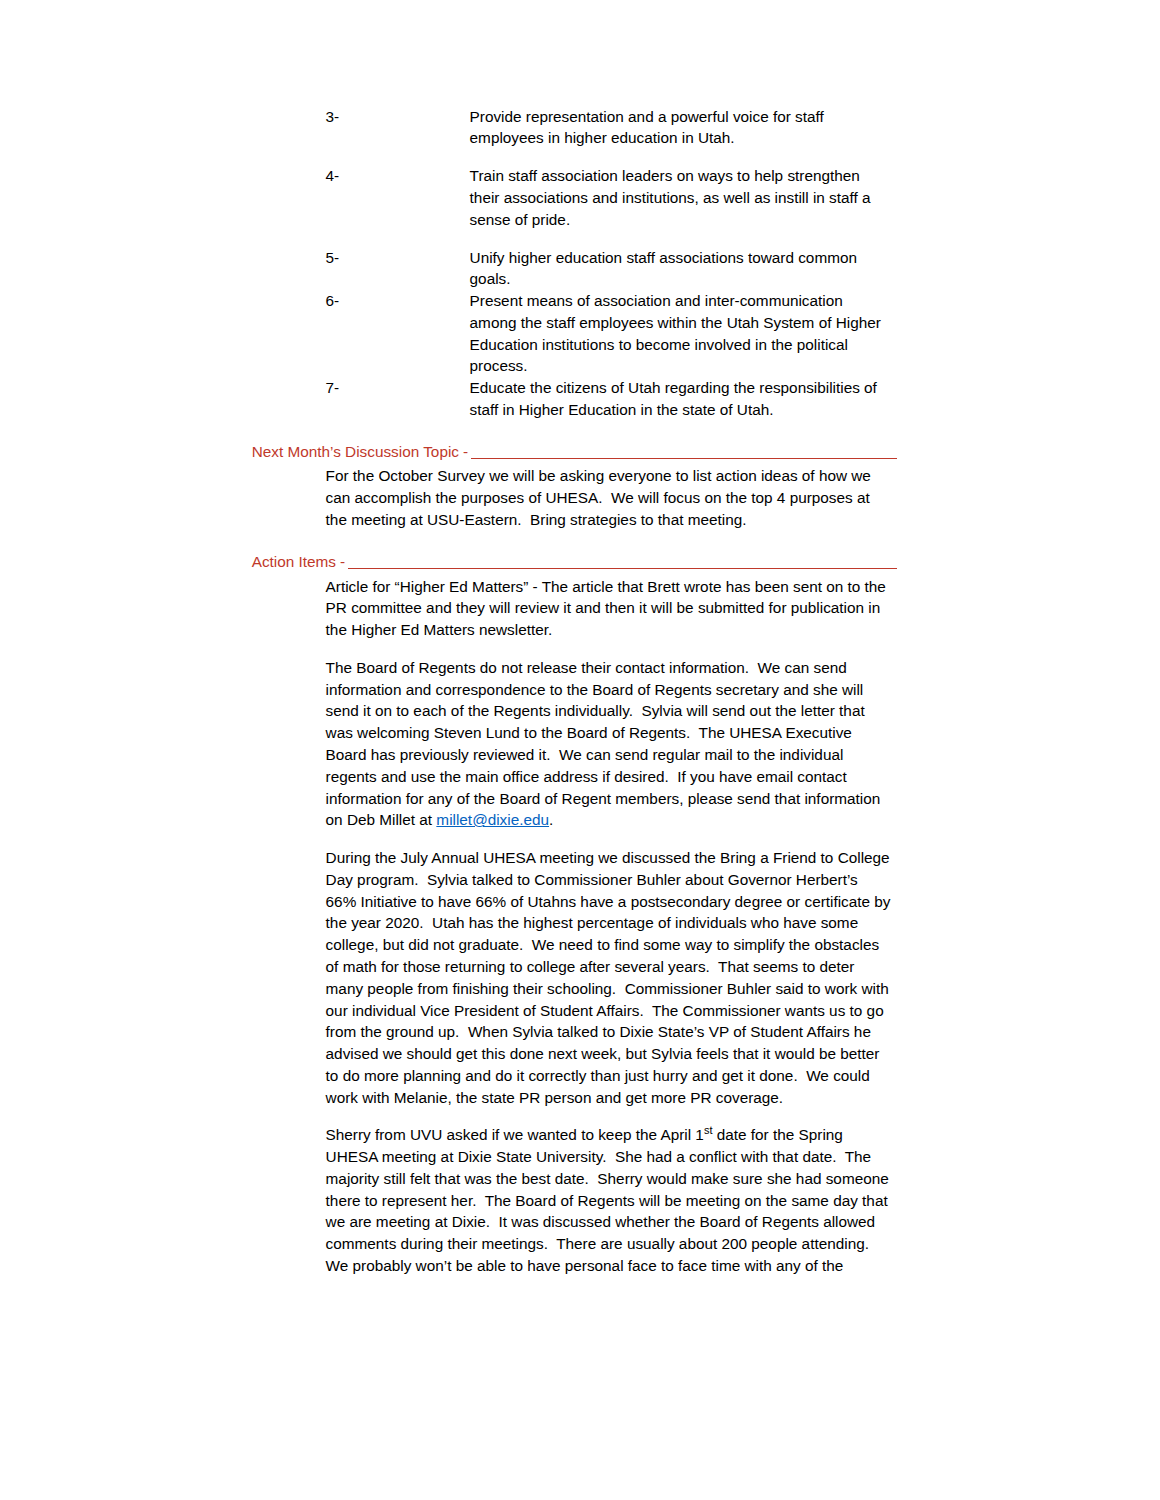3-
Provide representation and a powerful voice for staff employees in higher education in Utah.
4-
Train staff association leaders on ways to help strengthen their associations and institutions, as well as instill in staff a sense of pride.
5-
Unify higher education staff associations toward common goals.
6-
Present means of association and inter-communication among the staff employees within the Utah System of Higher Education institutions to become involved in the political process.
7-
Educate the citizens of Utah regarding the responsibilities of staff in Higher Education in the state of Utah.
Next Month’s Discussion Topic-
For the October Survey we will be asking everyone to list action ideas of how we can accomplish the purposes of UHESA. We will focus on the top 4 purposes at the meeting at USU-Eastern. Bring strategies to that meeting.
Action Items-
Article for “Higher Ed Matters” - The article that Brett wrote has been sent on to the PR committee and they will review it and then it will be submitted for publication in the Higher Ed Matters newsletter.
The Board of Regents do not release their contact information. We can send information and correspondence to the Board of Regents secretary and she will send it on to each of the Regents individually. Sylvia will send out the letter that was welcoming Steven Lund to the Board of Regents. The UHESA Executive Board has previously reviewed it. We can send regular mail to the individual regents and use the main office address if desired. If you have email contact information for any of the Board of Regent members, please send that information on Deb Millet at millet@dixie.edu.
During the July Annual UHESA meeting we discussed the Bring a Friend to College Day program. Sylvia talked to Commissioner Buhler about Governor Herbert’s 66% Initiative to have 66% of Utahns have a postsecondary degree or certificate by the year 2020. Utah has the highest percentage of individuals who have some college, but did not graduate. We need to find some way to simplify the obstacles of math for those returning to college after several years. That seems to deter many people from finishing their schooling. Commissioner Buhler said to work with our individual Vice President of Student Affairs. The Commissioner wants us to go from the ground up. When Sylvia talked to Dixie State’s VP of Student Affairs he advised we should get this done next week, but Sylvia feels that it would be better to do more planning and do it correctly than just hurry and get it done. We could work with Melanie, the state PR person and get more PR coverage.
Sherry from UVU asked if we wanted to keep the April 1st date for the Spring UHESA meeting at Dixie State University. She had a conflict with that date. The majority still felt that was the best date. Sherry would make sure she had someone there to represent her. The Board of Regents will be meeting on the same day that we are meeting at Dixie. It was discussed whether the Board of Regents allowed comments during their meetings. There are usually about 200 people attending. We probably won’t be able to have personal face to face time with any of the